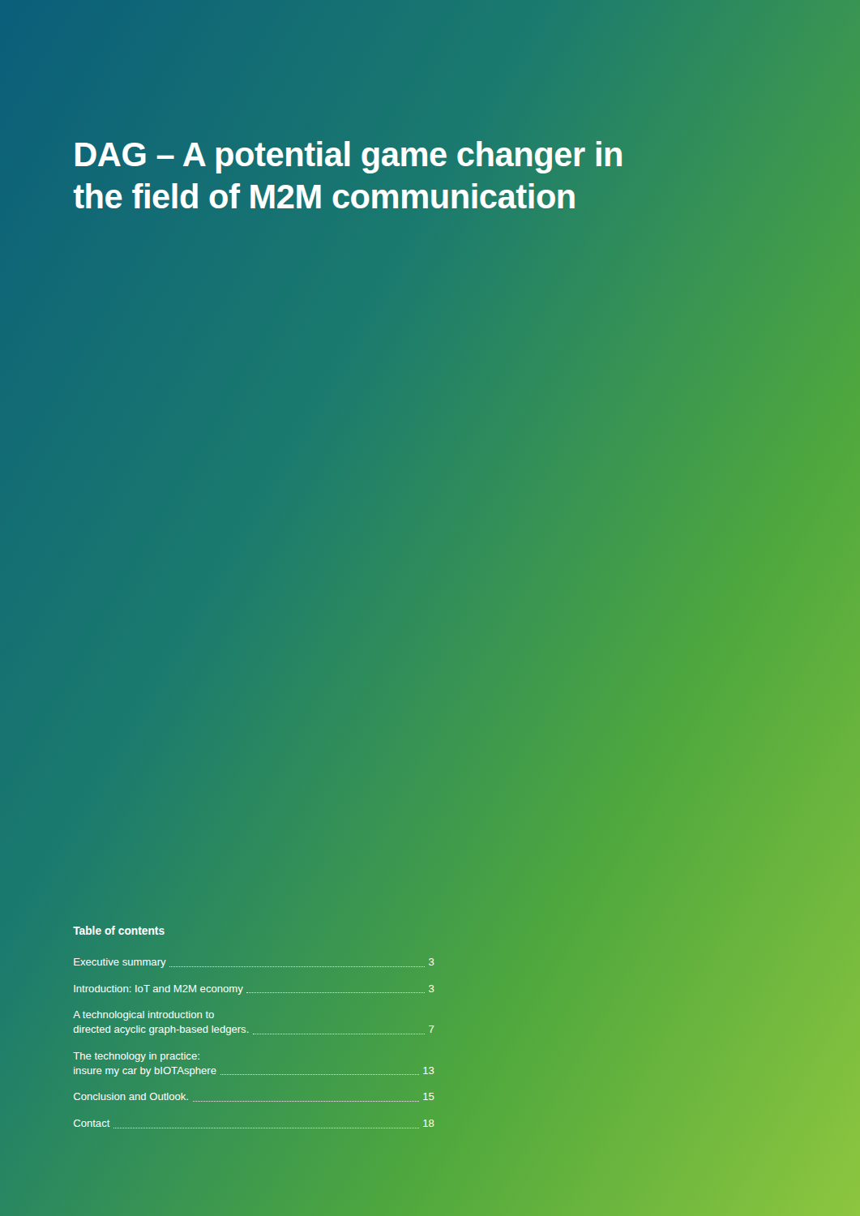DAG – A potential game changer in the field of M2M communication
Table of contents
Executive summary 3
Introduction: IoT and M2M economy 3
A technological introduction to
directed acyclic graph-based ledgers. 7
The technology in practice:
insure my car by bIOTAsphere 13
Conclusion and Outlook. 15
Contact 18